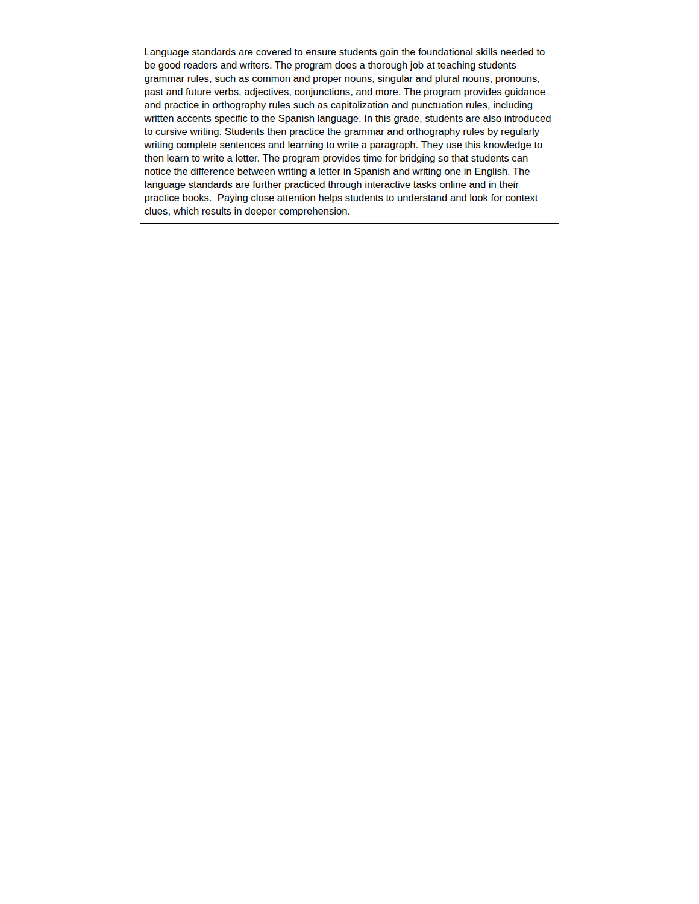Language standards are covered to ensure students gain the foundational skills needed to be good readers and writers. The program does a thorough job at teaching students grammar rules, such as common and proper nouns, singular and plural nouns, pronouns, past and future verbs, adjectives, conjunctions, and more. The program provides guidance and practice in orthography rules such as capitalization and punctuation rules, including written accents specific to the Spanish language. In this grade, students are also introduced to cursive writing. Students then practice the grammar and orthography rules by regularly writing complete sentences and learning to write a paragraph. They use this knowledge to then learn to write a letter. The program provides time for bridging so that students can notice the difference between writing a letter in Spanish and writing one in English. The language standards are further practiced through interactive tasks online and in their practice books. Paying close attention helps students to understand and look for context clues, which results in deeper comprehension.